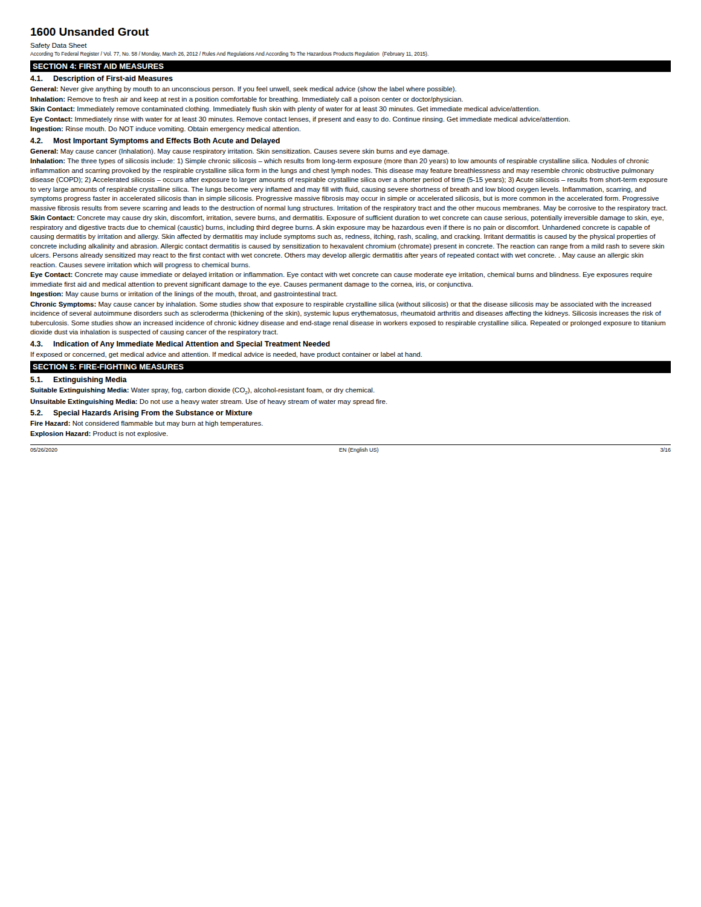1600 Unsanded Grout
Safety Data Sheet
According To Federal Register / Vol. 77, No. 58 / Monday, March 26, 2012 / Rules And Regulations And According To The Hazardous Products Regulation (February 11, 2015).
SECTION 4: FIRST AID MEASURES
4.1. Description of First-aid Measures
General: Never give anything by mouth to an unconscious person. If you feel unwell, seek medical advice (show the label where possible).
Inhalation: Remove to fresh air and keep at rest in a position comfortable for breathing. Immediately call a poison center or doctor/physician.
Skin Contact: Immediately remove contaminated clothing. Immediately flush skin with plenty of water for at least 30 minutes. Get immediate medical advice/attention.
Eye Contact: Immediately rinse with water for at least 30 minutes. Remove contact lenses, if present and easy to do. Continue rinsing. Get immediate medical advice/attention.
Ingestion: Rinse mouth. Do NOT induce vomiting. Obtain emergency medical attention.
4.2. Most Important Symptoms and Effects Both Acute and Delayed
General: May cause cancer (Inhalation). May cause respiratory irritation. Skin sensitization. Causes severe skin burns and eye damage.
Inhalation: The three types of silicosis include: 1) Simple chronic silicosis – which results from long-term exposure (more than 20 years) to low amounts of respirable crystalline silica. Nodules of chronic inflammation and scarring provoked by the respirable crystalline silica form in the lungs and chest lymph nodes. This disease may feature breathlessness and may resemble chronic obstructive pulmonary disease (COPD); 2) Accelerated silicosis – occurs after exposure to larger amounts of respirable crystalline silica over a shorter period of time (5-15 years); 3) Acute silicosis – results from short-term exposure to very large amounts of respirable crystalline silica. The lungs become very inflamed and may fill with fluid, causing severe shortness of breath and low blood oxygen levels. Inflammation, scarring, and symptoms progress faster in accelerated silicosis than in simple silicosis. Progressive massive fibrosis may occur in simple or accelerated silicosis, but is more common in the accelerated form. Progressive massive fibrosis results from severe scarring and leads to the destruction of normal lung structures. Irritation of the respiratory tract and the other mucous membranes. May be corrosive to the respiratory tract.
Skin Contact: Concrete may cause dry skin, discomfort, irritation, severe burns, and dermatitis. Exposure of sufficient duration to wet concrete can cause serious, potentially irreversible damage to skin, eye, respiratory and digestive tracts due to chemical (caustic) burns, including third degree burns. A skin exposure may be hazardous even if there is no pain or discomfort. Unhardened concrete is capable of causing dermatitis by irritation and allergy. Skin affected by dermatitis may include symptoms such as, redness, itching, rash, scaling, and cracking. Irritant dermatitis is caused by the physical properties of concrete including alkalinity and abrasion. Allergic contact dermatitis is caused by sensitization to hexavalent chromium (chromate) present in concrete. The reaction can range from a mild rash to severe skin ulcers. Persons already sensitized may react to the first contact with wet concrete. Others may develop allergic dermatitis after years of repeated contact with wet concrete. . May cause an allergic skin reaction. Causes severe irritation which will progress to chemical burns.
Eye Contact: Concrete may cause immediate or delayed irritation or inflammation. Eye contact with wet concrete can cause moderate eye irritation, chemical burns and blindness. Eye exposures require immediate first aid and medical attention to prevent significant damage to the eye. Causes permanent damage to the cornea, iris, or conjunctiva.
Ingestion: May cause burns or irritation of the linings of the mouth, throat, and gastrointestinal tract.
Chronic Symptoms: May cause cancer by inhalation. Some studies show that exposure to respirable crystalline silica (without silicosis) or that the disease silicosis may be associated with the increased incidence of several autoimmune disorders such as scleroderma (thickening of the skin), systemic lupus erythematosus, rheumatoid arthritis and diseases affecting the kidneys. Silicosis increases the risk of tuberculosis. Some studies show an increased incidence of chronic kidney disease and end-stage renal disease in workers exposed to respirable crystalline silica. Repeated or prolonged exposure to titanium dioxide dust via inhalation is suspected of causing cancer of the respiratory tract.
4.3. Indication of Any Immediate Medical Attention and Special Treatment Needed
If exposed or concerned, get medical advice and attention. If medical advice is needed, have product container or label at hand.
SECTION 5: FIRE-FIGHTING MEASURES
5.1. Extinguishing Media
Suitable Extinguishing Media: Water spray, fog, carbon dioxide (CO2), alcohol-resistant foam, or dry chemical.
Unsuitable Extinguishing Media: Do not use a heavy water stream. Use of heavy stream of water may spread fire.
5.2. Special Hazards Arising From the Substance or Mixture
Fire Hazard: Not considered flammable but may burn at high temperatures.
Explosion Hazard: Product is not explosive.
05/26/2020 EN (English US) 3/16